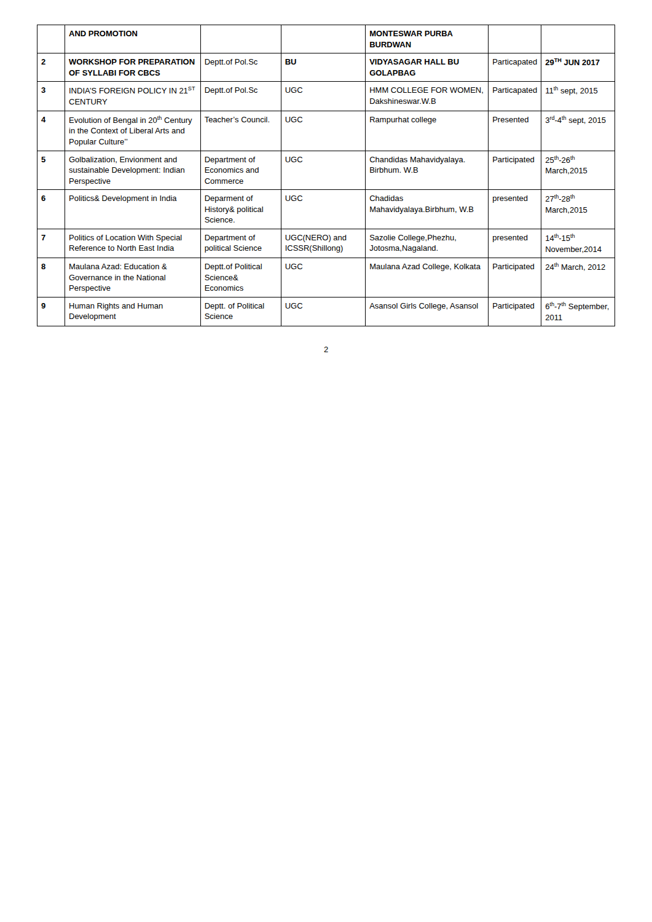| | AND PROMOTION | | | MONTESWAR PURBA BURDWAN | | |
| 2 | WORKSHOP FOR PREPARATION OF SYLLABI FOR CBCS | Deptt.of Pol.Sc | BU | VIDYASAGAR HALL BU GOLAPBAG | Particapated | 29 TH JUN 2017 |
| 3 | INDIA’S FOREIGN POLICY IN 21 ST CENTURY | Deptt.of Pol.Sc | UGC | HMM COLLEGE FOR WOMEN, Dakshineswar.W.B | Particapated | 11 th sept, 2015 |
| 4 | Evolution of Bengal in 20 th Century in the Context of Liberal Arts and Popular Culture’’ | Teacher’s Council. | UGC | Rampurhat college | Presented | 3 rd -4 th sept, 2015 |
| 5 | Golbalization, Envionment and sustainable Development: Indian Perspective | Department of Economics and Commerce | UGC | Chandidas Mahavidyalaya. Birbhum. W.B | Participated | 25 th -26 th March,2015 |
| 6 | Politics& Development in India | Deparment of History& political Science. | UGC | Chadidas Mahavidyalaya.Birbhum, W.B | presented | 27 th -28 th March,2015 |
| 7 | Politics of Location With Special Reference to North East India | Department of political Science | UGC(NERO) and ICSSR(Shillong) | Sazolie College,Phezhu, Jotosma,Nagaland. | presented | 14 th -15 th November,2014 |
| 8 | Maulana Azad: Education & Governance in the National Perspective | Deptt.of Political Science& Economics | UGC | Maulana Azad College, Kolkata | Participated | 24 th March, 2012 |
| 9 | Human Rights and Human Development | Deptt. of Political Science | UGC | Asansol Girls College, Asansol | Participated | 6 th -7 th September, 2011 |
2